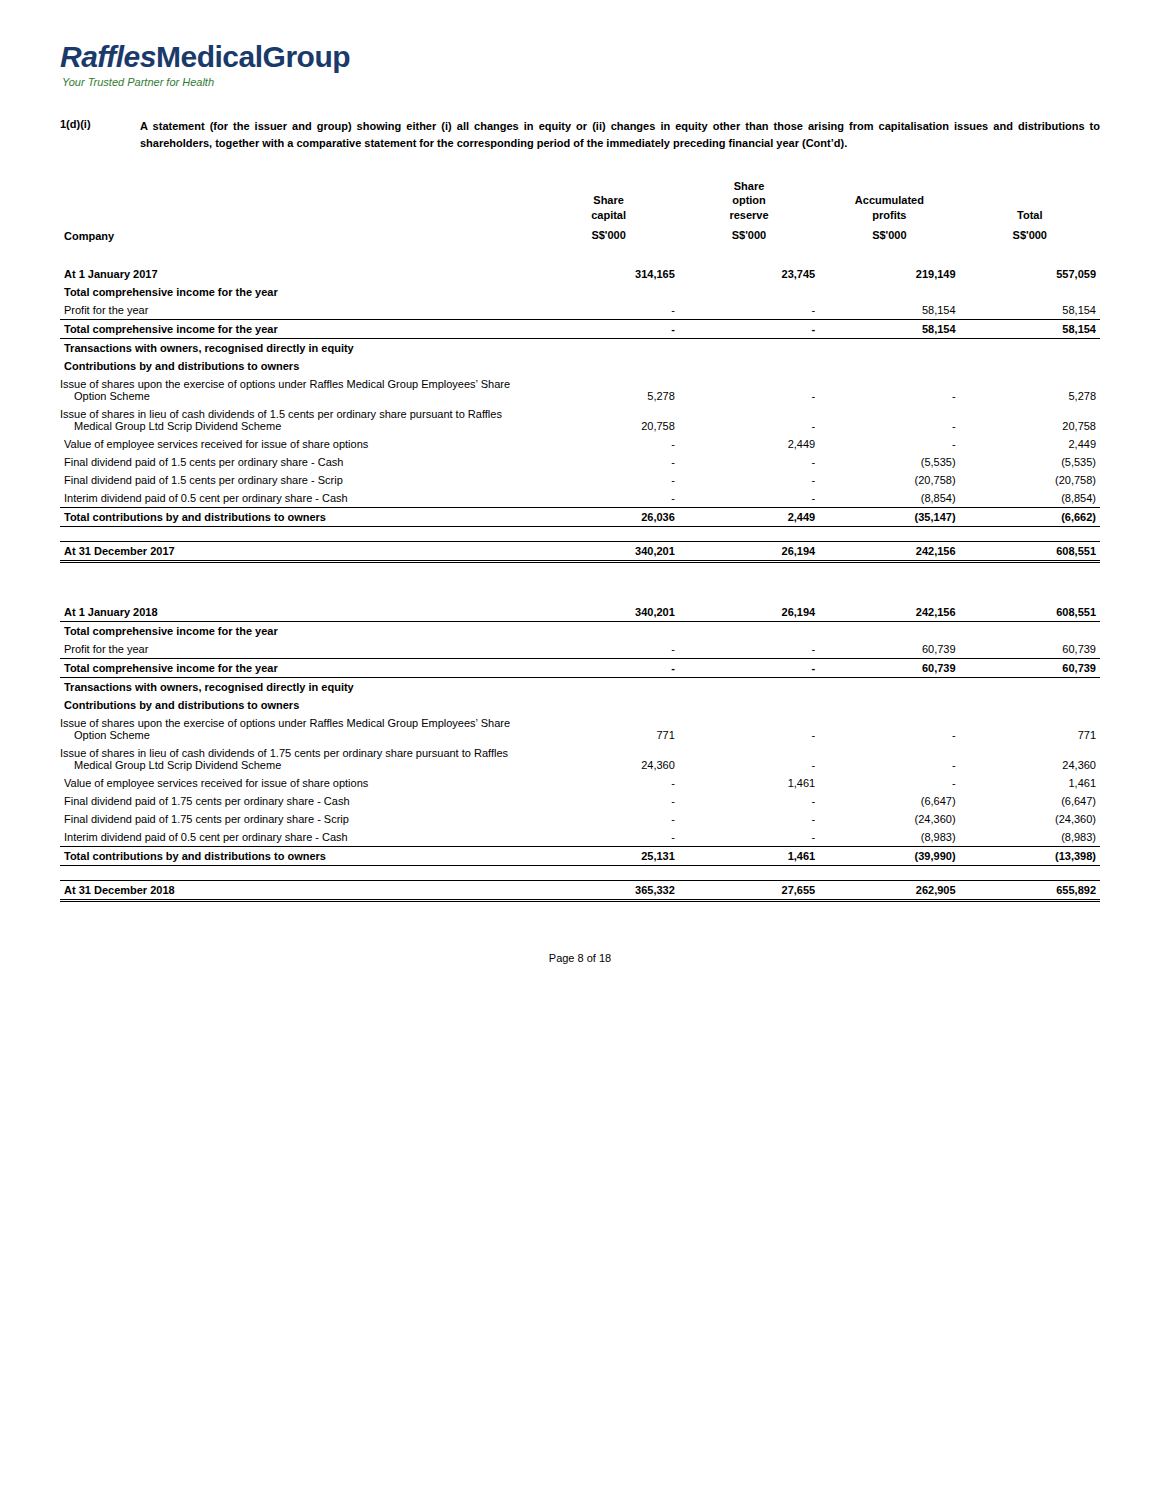Raffles Medical Group
Your Trusted Partner for Health
1(d)(i)
A statement (for the issuer and group) showing either (i) all changes in equity or (ii) changes in equity other than those arising from capitalisation issues and distributions to shareholders, together with a comparative statement for the corresponding period of the immediately preceding financial year (Cont’d).
| | Share capital | Share option reserve | Accumulated profits | Total |
| --- | --- | --- | --- | --- |
| Company | S$'000 | S$'000 | S$'000 | S$'000 |
| At 1 January 2017 | 314,165 | 23,745 | 219,149 | 557,059 |
| Total comprehensive income for the year | | | | |
| Profit for the year | - | - | 58,154 | 58,154 |
| Total comprehensive income for the year | - | - | 58,154 | 58,154 |
| Transactions with owners, recognised directly in equity | | | | |
| Contributions by and distributions to owners | | | | |
| Issue of shares upon the exercise of options under Raffles Medical Group Employees’ Share Option Scheme | 5,278 | - | - | 5,278 |
| Issue of shares in lieu of cash dividends of 1.5 cents per ordinary share pursuant to Raffles Medical Group Ltd Scrip Dividend Scheme | 20,758 | - | - | 20,758 |
| Value of employee services received for issue of share options | - | 2,449 | - | 2,449 |
| Final dividend paid of 1.5 cents per ordinary share - Cash | - | - | (5,535) | (5,535) |
| Final dividend paid of 1.5 cents per ordinary share - Scrip | - | - | (20,758) | (20,758) |
| Interim dividend paid of 0.5 cent per ordinary share - Cash | - | - | (8,854) | (8,854) |
| Total contributions by and distributions to owners | 26,036 | 2,449 | (35,147) | (6,662) |
| At 31 December 2017 | 340,201 | 26,194 | 242,156 | 608,551 |
| At 1 January 2018 | 340,201 | 26,194 | 242,156 | 608,551 |
| Total comprehensive income for the year | | | | |
| Profit for the year | - | - | 60,739 | 60,739 |
| Total comprehensive income for the year | - | - | 60,739 | 60,739 |
| Transactions with owners, recognised directly in equity | | | | |
| Contributions by and distributions to owners | | | | |
| Issue of shares upon the exercise of options under Raffles Medical Group Employees’ Share Option Scheme | 771 | - | - | 771 |
| Issue of shares in lieu of cash dividends of 1.75 cents per ordinary share pursuant to Raffles Medical Group Ltd Scrip Dividend Scheme | 24,360 | - | - | 24,360 |
| Value of employee services received for issue of share options | - | 1,461 | - | 1,461 |
| Final dividend paid of 1.75 cents per ordinary share - Cash | - | - | (6,647) | (6,647) |
| Final dividend paid of 1.75 cents per ordinary share - Scrip | - | - | (24,360) | (24,360) |
| Interim dividend paid of 0.5 cent per ordinary share - Cash | - | - | (8,983) | (8,983) |
| Total contributions by and distributions to owners | 25,131 | 1,461 | (39,990) | (13,398) |
| At 31 December 2018 | 365,332 | 27,655 | 262,905 | 655,892 |
Page 8 of 18